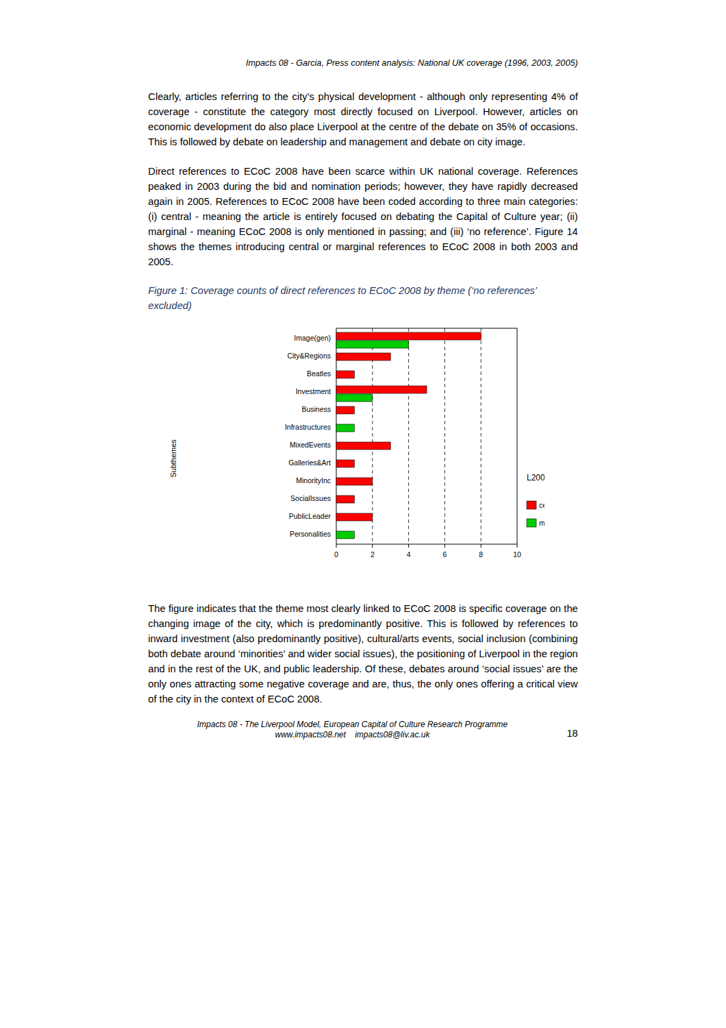Impacts 08 - Garcia, Press content analysis: National UK coverage (1996, 2003, 2005)
Clearly, articles referring to the city’s physical development - although only representing 4% of coverage - constitute the category most directly focused on Liverpool. However, articles on economic development do also place Liverpool at the centre of the debate on 35% of occasions. This is followed by debate on leadership and management and debate on city image.
Direct references to ECoC 2008 have been scarce within UK national coverage. References peaked in 2003 during the bid and nomination periods; however, they have rapidly decreased again in 2005. References to ECoC 2008 have been coded according to three main categories: (i) central - meaning the article is entirely focused on debating the Capital of Culture year; (ii) marginal - meaning ECoC 2008 is only mentioned in passing; and (iii) ‘no reference’. Figure 14 shows the themes introducing central or marginal references to ECoC 2008 in both 2003 and 2005.
Figure 1: Coverage counts of direct references to ECoC 2008 by theme (‘no references’ excluded)
Subthemes Image(gen) City&Regions Beatles Investment Business Infrastructures MixedEvents Galleries&Art MinorityInc SocialIssues PublicLeader Personalities 0 2 4 6 8 10 L2008 central margina
The figure indicates that the theme most clearly linked to ECoC 2008 is specific coverage on the changing image of the city, which is predominantly positive. This is followed by references to inward investment (also predominantly positive), cultural/arts events, social inclusion (combining both debate around ‘minorities’ and wider social issues), the positioning of Liverpool in the region and in the rest of the UK, and public leadership. Of these, debates around ‘social issues’ are the only ones attracting some negative coverage and are, thus, the only ones offering a critical view of the city in the context of ECoC 2008.
Impacts 08 - The Liverpool Model, European Capital of Culture Research Programme
www.impacts08.net impacts08@liv.ac.uk
18